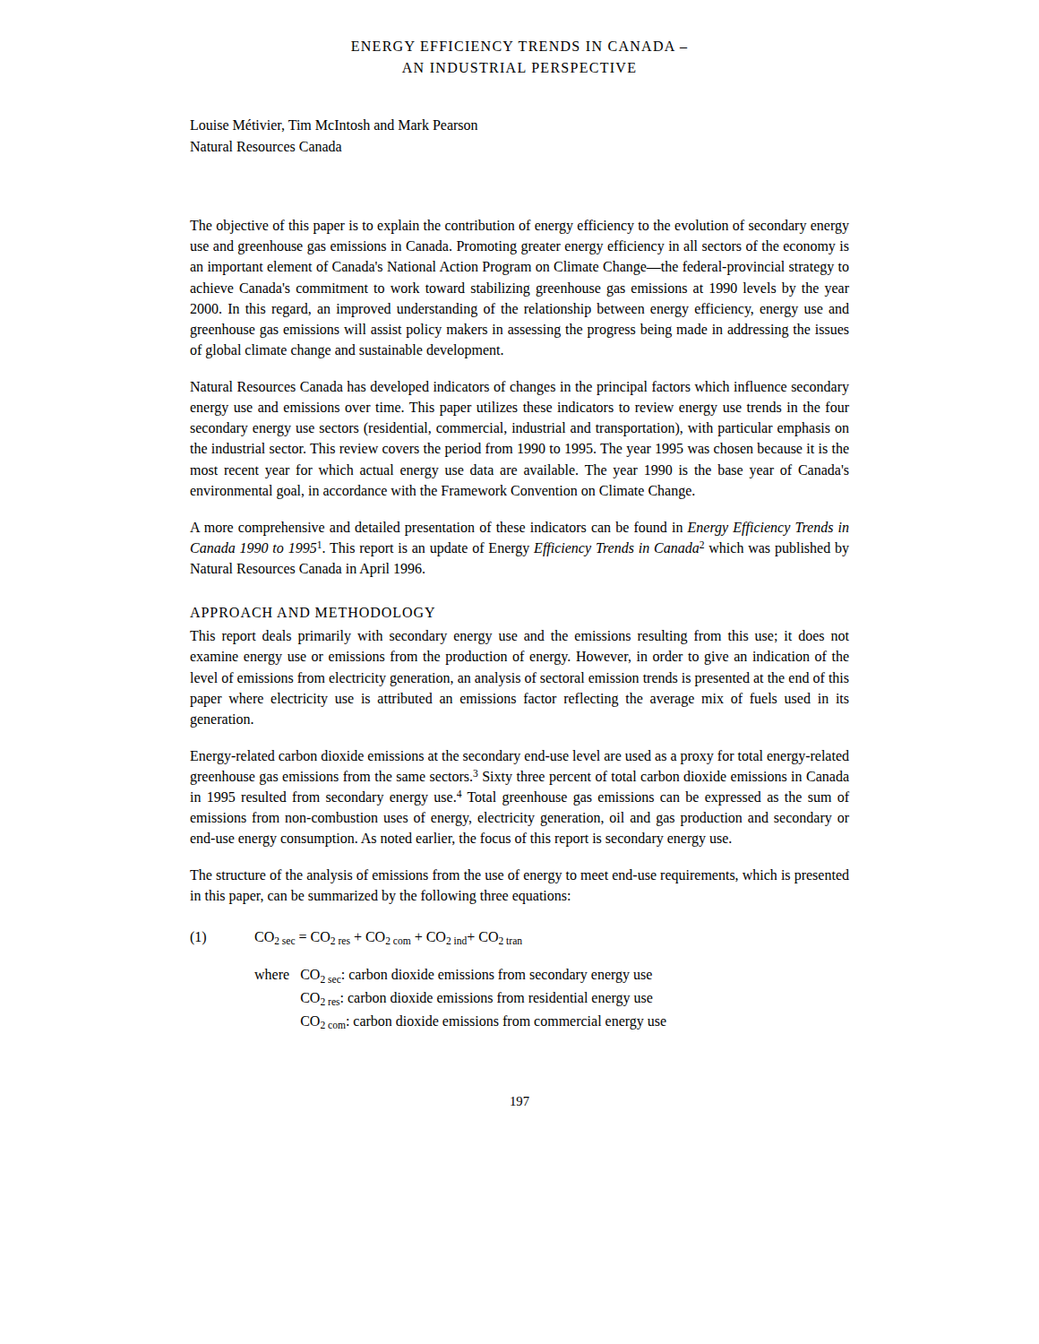ENERGY EFFICIENCY TRENDS IN CANADA –
AN INDUSTRIAL PERSPECTIVE
Louise Métivier, Tim McIntosh and Mark Pearson
Natural Resources Canada
The objective of this paper is to explain the contribution of energy efficiency to the evolution of secondary energy use and greenhouse gas emissions in Canada. Promoting greater energy efficiency in all sectors of the economy is an important element of Canada's National Action Program on Climate Change—the federal-provincial strategy to achieve Canada's commitment to work toward stabilizing greenhouse gas emissions at 1990 levels by the year 2000. In this regard, an improved understanding of the relationship between energy efficiency, energy use and greenhouse gas emissions will assist policy makers in assessing the progress being made in addressing the issues of global climate change and sustainable development.
Natural Resources Canada has developed indicators of changes in the principal factors which influence secondary energy use and emissions over time. This paper utilizes these indicators to review energy use trends in the four secondary energy use sectors (residential, commercial, industrial and transportation), with particular emphasis on the industrial sector. This review covers the period from 1990 to 1995. The year 1995 was chosen because it is the most recent year for which actual energy use data are available. The year 1990 is the base year of Canada's environmental goal, in accordance with the Framework Convention on Climate Change.
A more comprehensive and detailed presentation of these indicators can be found in Energy Efficiency Trends in Canada 1990 to 19951. This report is an update of Energy Efficiency Trends in Canada2 which was published by Natural Resources Canada in April 1996.
APPROACH AND METHODOLOGY
This report deals primarily with secondary energy use and the emissions resulting from this use; it does not examine energy use or emissions from the production of energy. However, in order to give an indication of the level of emissions from electricity generation, an analysis of sectoral emission trends is presented at the end of this paper where electricity use is attributed an emissions factor reflecting the average mix of fuels used in its generation.
Energy-related carbon dioxide emissions at the secondary end-use level are used as a proxy for total energy-related greenhouse gas emissions from the same sectors.3 Sixty three percent of total carbon dioxide emissions in Canada in 1995 resulted from secondary energy use.4 Total greenhouse gas emissions can be expressed as the sum of emissions from non-combustion uses of energy, electricity generation, oil and gas production and secondary or end-use energy consumption. As noted earlier, the focus of this report is secondary energy use.
The structure of the analysis of emissions from the use of energy to meet end-use requirements, which is presented in this paper, can be summarized by the following three equations:
(1)
CO2 sec = CO2 res + CO2 com + CO2 ind+ CO2 tran
where
CO2 sec: carbon dioxide emissions from secondary energy use
CO2 res: carbon dioxide emissions from residential energy use
CO2 com: carbon dioxide emissions from commercial energy use
197